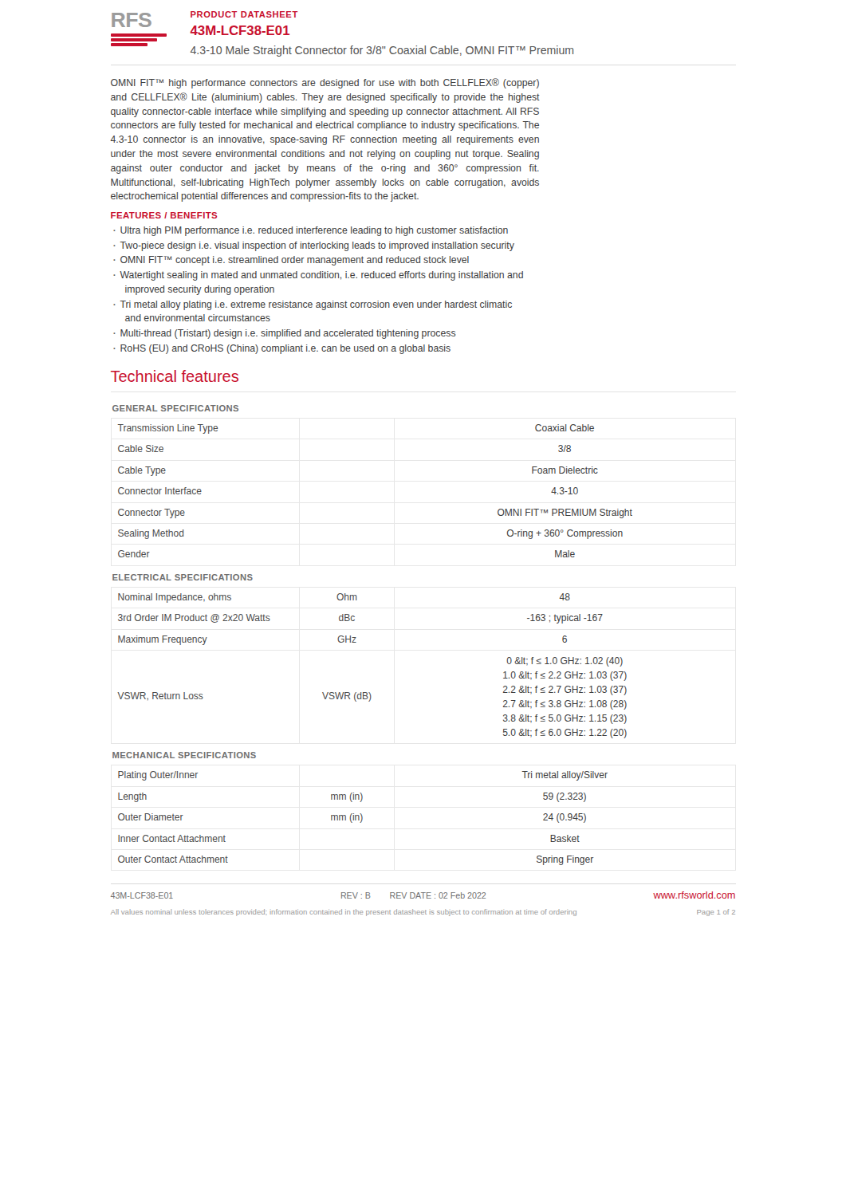RFS
PRODUCT DATASHEET
43M-LCF38-E01
4.3-10 Male Straight Connector for 3/8" Coaxial Cable, OMNI FIT™ Premium
OMNI FIT™ high performance connectors are designed for use with both CELLFLEX® (copper) and CELLFLEX® Lite (aluminium) cables. They are designed specifically to provide the highest quality connector-cable interface while simplifying and speeding up connector attachment. All RFS connectors are fully tested for mechanical and electrical compliance to industry specifications. The 4.3-10 connector is an innovative, space-saving RF connection meeting all requirements even under the most severe environmental conditions and not relying on coupling nut torque. Sealing against outer conductor and jacket by means of the o-ring and 360° compression fit. Multifunctional, self-lubricating HighTech polymer assembly locks on cable corrugation, avoids electrochemical potential differences and compression-fits to the jacket.
FEATURES / BENEFITS
Ultra high PIM performance i.e. reduced interference leading to high customer satisfaction
Two-piece design i.e. visual inspection of interlocking leads to improved installation security
OMNI FIT™ concept i.e. streamlined order management and reduced stock level
Watertight sealing in mated and unmated condition, i.e. reduced efforts during installation andimproved security during operation
Tri metal alloy plating i.e. extreme resistance against corrosion even under hardest climaticand environmental circumstances
Multi-thread (Tristart) design i.e. simplified and accelerated tightening process
RoHS (EU) and CRoHS (China) compliant i.e. can be used on a global basis
Product image
Technical features
GENERAL SPECIFICATIONS
| Transmission Line Type | | Coaxial Cable |
| Cable Size | | 3/8 |
| Cable Type | | Foam Dielectric |
| Connector Interface | | 4.3-10 |
| Connector Type | | OMNI FIT™ PREMIUM Straight |
| Sealing Method | | O-ring + 360° Compression |
| Gender | | Male |
ELECTRICAL SPECIFICATIONS
| Nominal Impedance, ohms | Ohm | 48 |
| 3rd Order IM Product @ 2x20 Watts | dBc | -163 ; typical -167 |
| Maximum Frequency | GHz | 6 |
| VSWR, Return Loss | VSWR (dB) | 0 &lt; f ≤ 1.0 GHz: 1.02 (40) 1.0 &lt; f ≤ 2.2 GHz: 1.03 (37) 2.2 &lt; f ≤ 2.7 GHz: 1.03 (37) 2.7 &lt; f ≤ 3.8 GHz: 1.08 (28) 3.8 &lt; f ≤ 5.0 GHz: 1.15 (23) 5.0 &lt; f ≤ 6.0 GHz: 1.22 (20) |
MECHANICAL SPECIFICATIONS
| Plating Outer/Inner | | Tri metal alloy/Silver |
| Length | mm (in) | 59 (2.323) |
| Outer Diameter | mm (in) | 24 (0.945) |
| Inner Contact Attachment | | Basket |
| Outer Contact Attachment | | Spring Finger |
43M-LCF38-E01
REV : B REV DATE : 02 Feb 2022
www.rfsworld.com
All values nominal unless tolerances provided; information contained in the present datasheet is subject to confirmation at time of ordering
Page 1 of 2